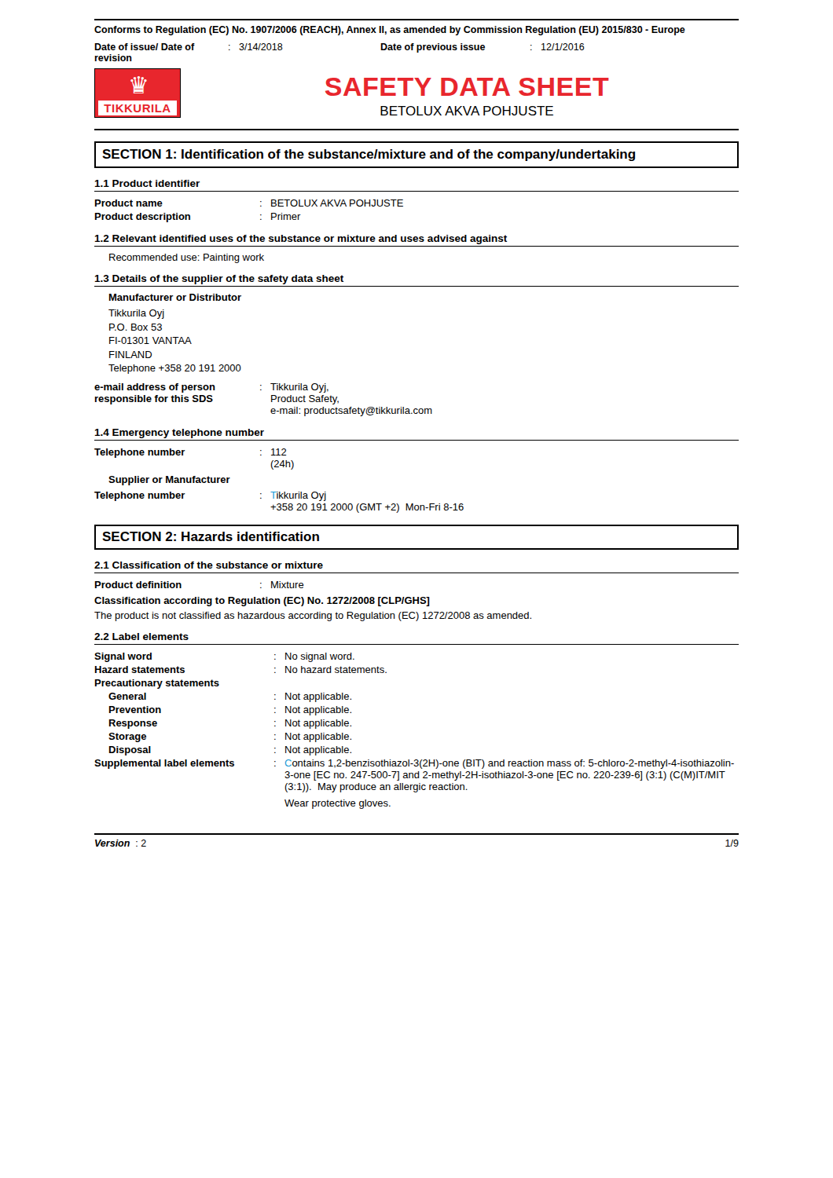Conforms to Regulation (EC) No. 1907/2006 (REACH), Annex II, as amended by Commission Regulation (EU) 2015/830 - Europe
| Date of issue/ Date of revision | : | 3/14/2018 | Date of previous issue | : | 12/1/2016 |
♛
TIKKURILA
SAFETY DATA SHEET
BETOLUX AKVA POHJUSTE
SECTION 1: Identification of the substance/mixture and of the company/undertaking
1.1 Product identifier
| Product name | : | BETOLUX AKVA POHJUSTE |
| Product description | : | Primer |
1.2 Relevant identified uses of the substance or mixture and uses advised against
Recommended use: Painting work
1.3 Details of the supplier of the safety data sheet
Manufacturer or Distributor
Tikkurila Oyj
P.O. Box 53
FI-01301 VANTAA
FINLAND
Telephone +358 20 191 2000
| e-mail address of person responsible for this SDS | : | Tikkurila Oyj, Product Safety, e-mail: productsafety@tikkurila.com |
1.4 Emergency telephone number
| Telephone number | : | 112 (24h) |
Supplier or Manufacturer
| Telephone number | : | T ikkurila Oyj +358 20 191 2000 (GMT +2) Mon-Fri 8-16 |
SECTION 2: Hazards identification
2.1 Classification of the substance or mixture
| Product definition | : | Mixture |
Classification according to Regulation (EC) No. 1272/2008 [CLP/GHS]
The product is not classified as hazardous according to Regulation (EC) 1272/2008 as amended.
2.2 Label elements
| Signal word | : | No signal word. |
| Hazard statements | : | No hazard statements. |
| Precautionary statements | | |
| General | : | Not applicable. |
| Prevention | : | Not applicable. |
| Response | : | Not applicable. |
| Storage | : | Not applicable. |
| Disposal | : | Not applicable. |
| Supplemental label elements | : | C ontains 1,2-benzisothiazol-3(2H)-one (BIT) and reaction mass of: 5-chloro-2-methyl-4-isothiazolin-3-one [EC no. 247-500-7] and 2-methyl-2H-isothiazol-3-one [EC no. 220-239-6] (3:1) (C(M)IT/MIT (3:1)). May produce an allergic reaction. Wear protective gloves. |
Version : 2
1/9